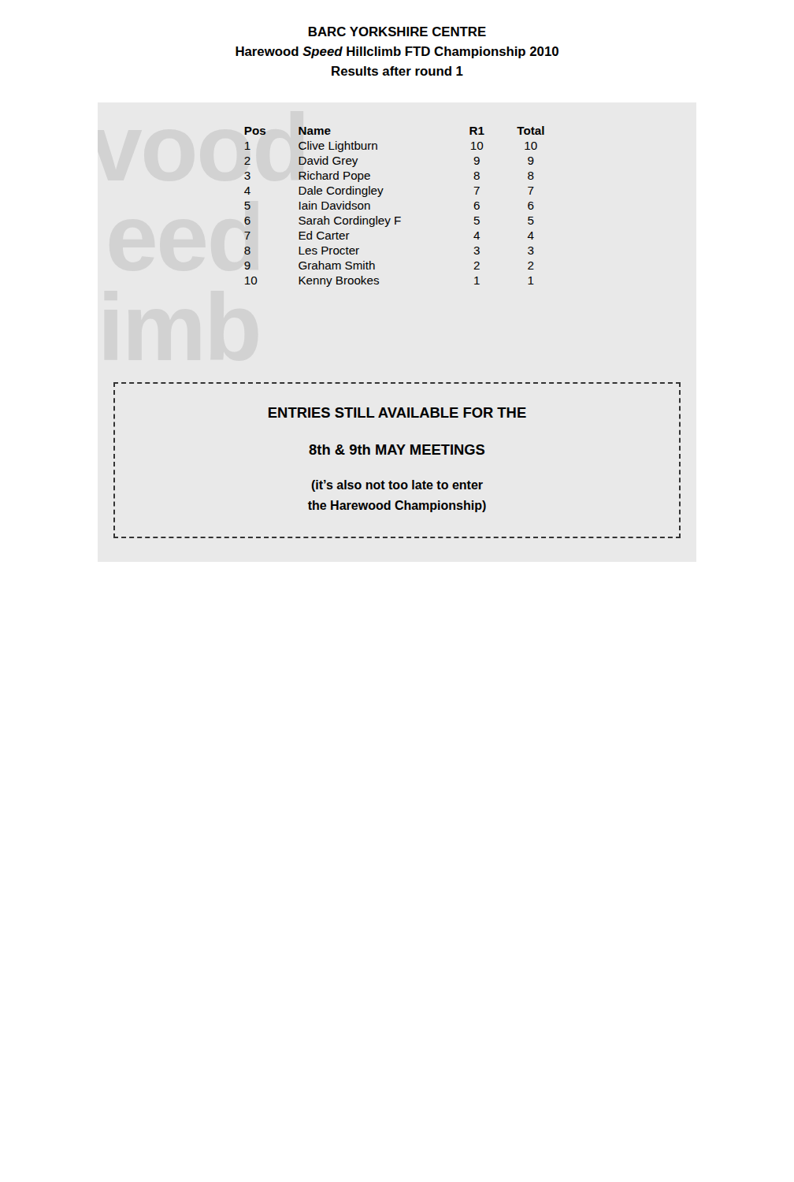BARC YORKSHIRE CENTRE Harewood Speed Hillclimb FTD Championship 2010 Results after round 1
vood eed imb
| Pos | Name | R1 | Total |
| --- | --- | --- | --- |
| 1 | Clive Lightburn | 10 | 10 |
| 2 | David Grey | 9 | 9 |
| 3 | Richard Pope | 8 | 8 |
| 4 | Dale Cordingley | 7 | 7 |
| 5 | Iain Davidson | 6 | 6 |
| 6 | Sarah Cordingley F | 5 | 5 |
| 7 | Ed Carter | 4 | 4 |
| 8 | Les Procter | 3 | 3 |
| 9 | Graham Smith | 2 | 2 |
| 10 | Kenny Brookes | 1 | 1 |
ENTRIES STILL AVAILABLE FOR THE
8th & 9th MAY MEETINGS
(it’s also not too late to enter
the Harewood Championship)